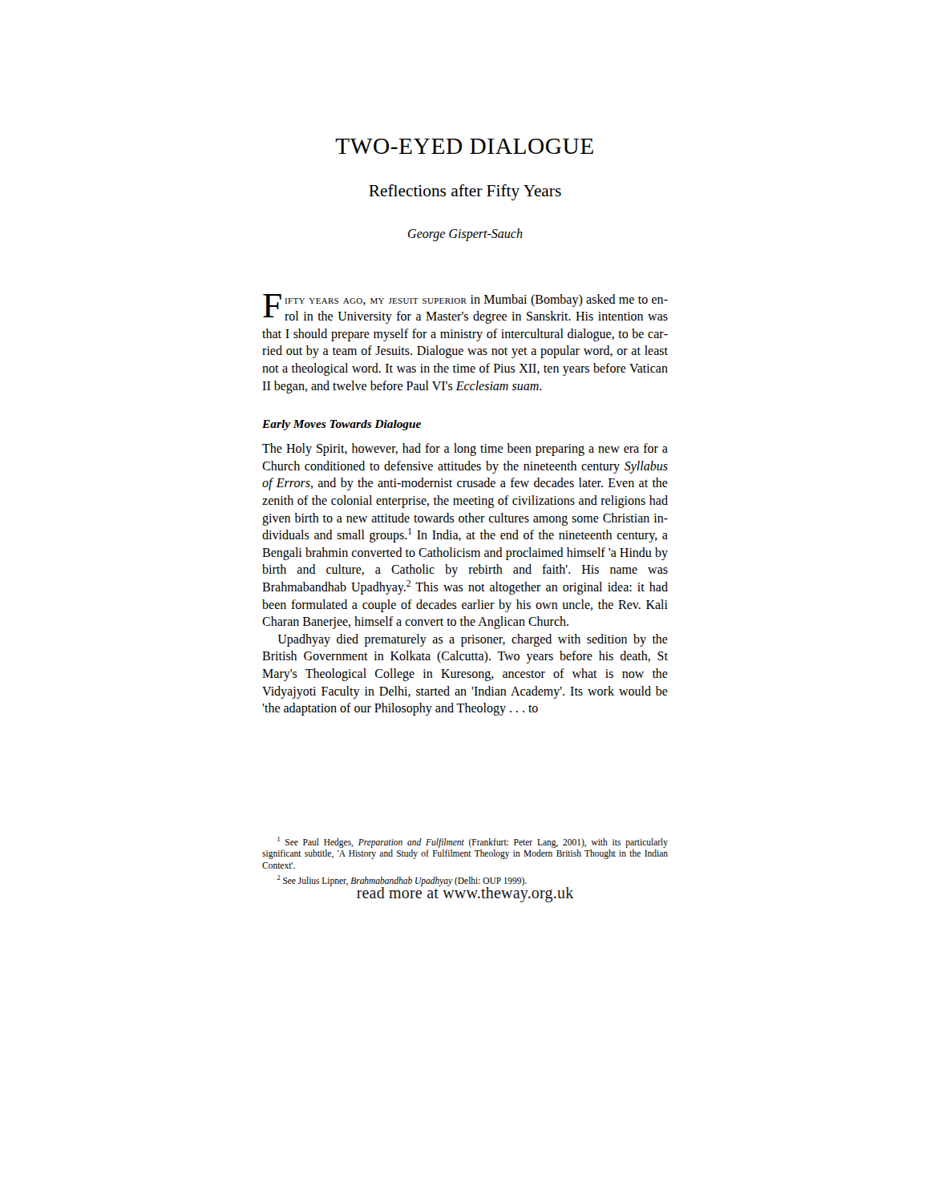Two-Eyed Dialogue
Reflections after Fifty Years
George Gispert-Sauch
Fifty years ago, my jesuit superior in Mumbai (Bombay) asked me to enrol in the University for a Master's degree in Sanskrit. His intention was that I should prepare myself for a ministry of intercultural dialogue, to be carried out by a team of Jesuits. Dialogue was not yet a popular word, or at least not a theological word. It was in the time of Pius XII, ten years before Vatican II began, and twelve before Paul VI's Ecclesiam suam.
Early Moves Towards Dialogue
The Holy Spirit, however, had for a long time been preparing a new era for a Church conditioned to defensive attitudes by the nineteenth century Syllabus of Errors, and by the anti-modernist crusade a few decades later. Even at the zenith of the colonial enterprise, the meeting of civilizations and religions had given birth to a new attitude towards other cultures among some Christian individuals and small groups.1 In India, at the end of the nineteenth century, a Bengali brahmin converted to Catholicism and proclaimed himself 'a Hindu by birth and culture, a Catholic by rebirth and faith'. His name was Brahmabandhab Upadhyay.2 This was not altogether an original idea: it had been formulated a couple of decades earlier by his own uncle, the Rev. Kali Charan Banerjee, himself a convert to the Anglican Church.
Upadhyay died prematurely as a prisoner, charged with sedition by the British Government in Kolkata (Calcutta). Two years before his death, St Mary's Theological College in Kuresong, ancestor of what is now the Vidyajyoti Faculty in Delhi, started an 'Indian Academy'. Its work would be 'the adaptation of our Philosophy and Theology . . . to
1 See Paul Hedges, Preparation and Fulfilment (Frankfurt: Peter Lang, 2001), with its particularly significant subtitle, 'A History and Study of Fulfilment Theology in Modern British Thought in the Indian Context'.
2 See Julius Lipner, Brahmabandhab Upadhyay (Delhi: OUP 1999).
read more at www.theway.org.uk